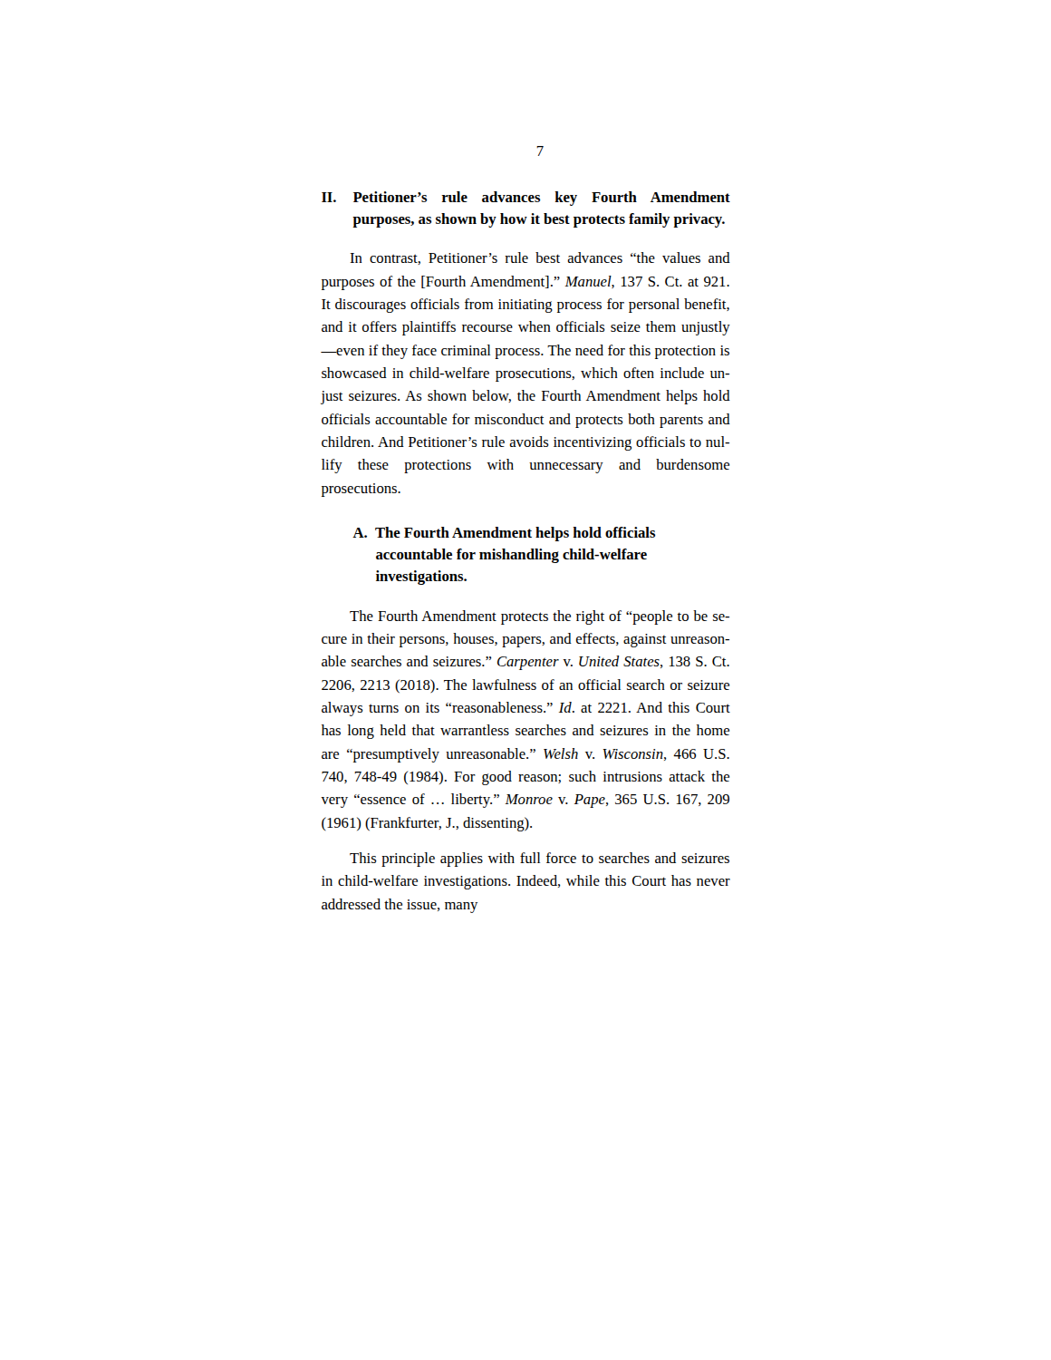7
II. Petitioner’s rule advances key Fourth Amendment purposes, as shown by how it best protects family privacy.
In contrast, Petitioner’s rule best advances “the values and purposes of the [Fourth Amendment].” Manuel, 137 S. Ct. at 921. It discourages officials from initiating process for personal benefit, and it offers plaintiffs recourse when officials seize them unjustly—even if they face criminal process. The need for this protection is showcased in child-welfare prosecutions, which often include unjust seizures. As shown below, the Fourth Amendment helps hold officials accountable for misconduct and protects both parents and children. And Petitioner’s rule avoids incentivizing officials to nullify these protections with unnecessary and burdensome prosecutions.
A. The Fourth Amendment helps hold officials accountable for mishandling child-welfare investigations.
The Fourth Amendment protects the right of “people to be secure in their persons, houses, papers, and effects, against unreasonable searches and seizures.” Carpenter v. United States, 138 S. Ct. 2206, 2213 (2018). The lawfulness of an official search or seizure always turns on its “reasonableness.” Id. at 2221. And this Court has long held that warrantless searches and seizures in the home are “presumptively unreasonable.” Welsh v. Wisconsin, 466 U.S. 740, 748-49 (1984). For good reason; such intrusions attack the very “essence of … liberty.” Monroe v. Pape, 365 U.S. 167, 209 (1961) (Frankfurter, J., dissenting).
This principle applies with full force to searches and seizures in child-welfare investigations. Indeed, while this Court has never addressed the issue, many